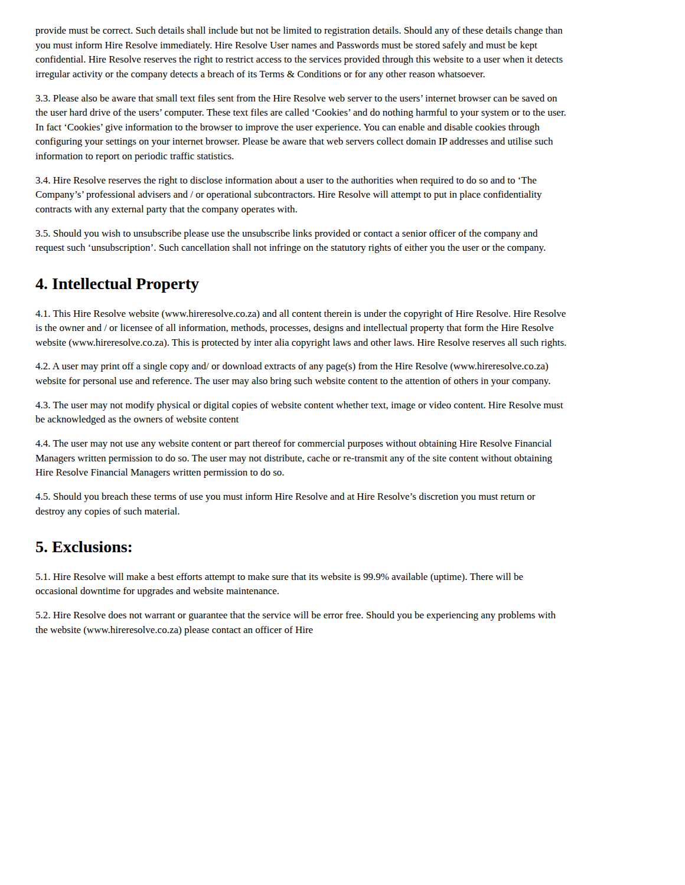provide must be correct. Such details shall include but not be limited to registration details. Should any of these details change than you must inform Hire Resolve immediately. Hire Resolve User names and Passwords must be stored safely and must be kept confidential. Hire Resolve reserves the right to restrict access to the services provided through this website to a user when it detects irregular activity or the company detects a breach of its Terms & Conditions or for any other reason whatsoever.
3.3. Please also be aware that small text files sent from the Hire Resolve web server to the users’ internet browser can be saved on the user hard drive of the users’ computer. These text files are called ‘Cookies’ and do nothing harmful to your system or to the user. In fact ‘Cookies’ give information to the browser to improve the user experience. You can enable and disable cookies through configuring your settings on your internet browser. Please be aware that web servers collect domain IP addresses and utilise such information to report on periodic traffic statistics.
3.4. Hire Resolve reserves the right to disclose information about a user to the authorities when required to do so and to ‘The Company’s’ professional advisers and / or operational subcontractors. Hire Resolve will attempt to put in place confidentiality contracts with any external party that the company operates with.
3.5. Should you wish to unsubscribe please use the unsubscribe links provided or contact a senior officer of the company and request such ‘unsubscription’. Such cancellation shall not infringe on the statutory rights of either you the user or the company.
4. Intellectual Property
4.1. This Hire Resolve website (www.hireresolve.co.za) and all content therein is under the copyright of Hire Resolve. Hire Resolve is the owner and / or licensee of all information, methods, processes, designs and intellectual property that form the Hire Resolve website (www.hireresolve.co.za). This is protected by inter alia copyright laws and other laws. Hire Resolve reserves all such rights.
4.2. A user may print off a single copy and/ or download extracts of any page(s) from the Hire Resolve (www.hireresolve.co.za) website for personal use and reference. The user may also bring such website content to the attention of others in your company.
4.3. The user may not modify physical or digital copies of website content whether text, image or video content. Hire Resolve must be acknowledged as the owners of website content
4.4. The user may not use any website content or part thereof for commercial purposes without obtaining Hire Resolve Financial Managers written permission to do so. The user may not distribute, cache or re-transmit any of the site content without obtaining Hire Resolve Financial Managers written permission to do so.
4.5. Should you breach these terms of use you must inform Hire Resolve and at Hire Resolve’s discretion you must return or destroy any copies of such material.
5. Exclusions:
5.1. Hire Resolve will make a best efforts attempt to make sure that its website is 99.9% available (uptime). There will be occasional downtime for upgrades and website maintenance.
5.2. Hire Resolve does not warrant or guarantee that the service will be error free. Should you be experiencing any problems with the website (www.hireresolve.co.za) please contact an officer of Hire